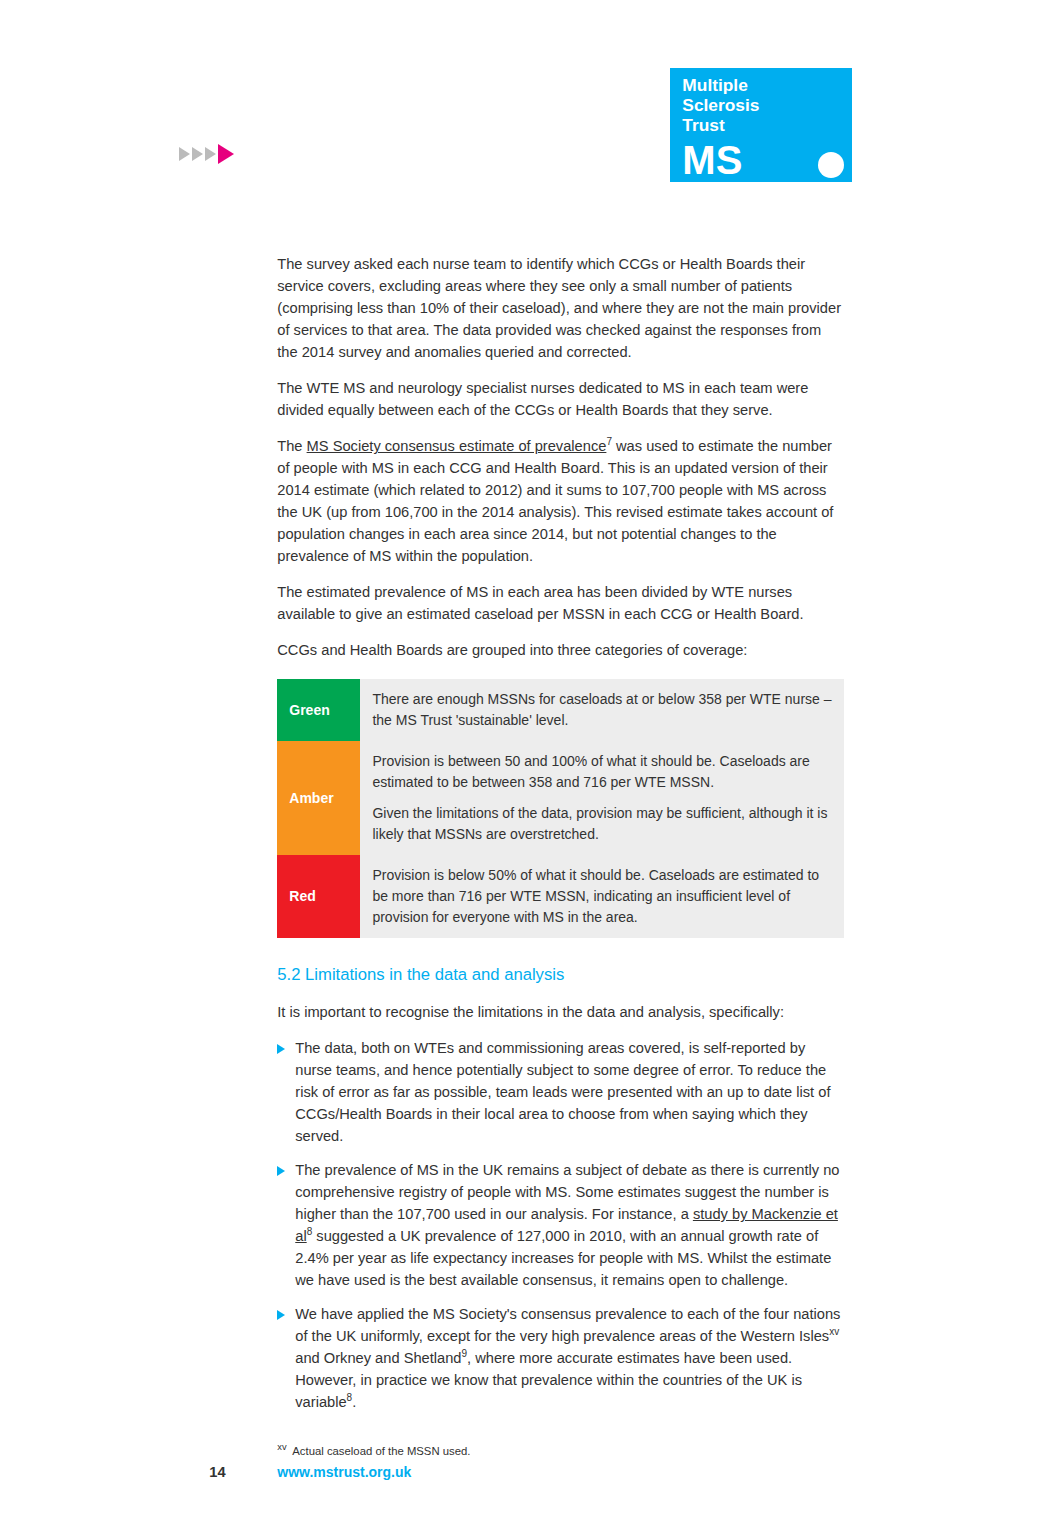Multiple
Sclerosis
Trust
MS
The survey asked each nurse team to identify which CCGs or Health Boards their service covers, excluding areas where they see only a small number of patients (comprising less than 10% of their caseload), and where they are not the main provider of services to that area. The data provided was checked against the responses from the 2014 survey and anomalies queried and corrected.
The WTE MS and neurology specialist nurses dedicated to MS in each team were divided equally between each of the CCGs or Health Boards that they serve.
The MS Society consensus estimate of prevalence7 was used to estimate the number of people with MS in each CCG and Health Board. This is an updated version of their 2014 estimate (which related to 2012) and it sums to 107,700 people with MS across the UK (up from 106,700 in the 2014 analysis). This revised estimate takes account of population changes in each area since 2014, but not potential changes to the prevalence of MS within the population.
The estimated prevalence of MS in each area has been divided by WTE nurses available to give an estimated caseload per MSSN in each CCG or Health Board.
CCGs and Health Boards are grouped into three categories of coverage:
| Green | There are enough MSSNs for caseloads at or below 358 per WTE nurse – the MS Trust 'sustainable' level. |
| Amber | Provision is between 50 and 100% of what it should be. Caseloads are estimated to be between 358 and 716 per WTE MSSN. Given the limitations of the data, provision may be sufficient, although it is likely that MSSNs are overstretched. |
| Red | Provision is below 50% of what it should be. Caseloads are estimated to be more than 716 per WTE MSSN, indicating an insufficient level of provision for everyone with MS in the area. |
5.2 Limitations in the data and analysis
It is important to recognise the limitations in the data and analysis, specifically:
The data, both on WTEs and commissioning areas covered, is self-reported by nurse teams, and hence potentially subject to some degree of error. To reduce the risk of error as far as possible, team leads were presented with an up to date list of CCGs/Health Boards in their local area to choose from when saying which they served.
The prevalence of MS in the UK remains a subject of debate as there is currently no comprehensive registry of people with MS. Some estimates suggest the number is higher than the 107,700 used in our analysis. For instance, a study by Mackenzie et al8 suggested a UK prevalence of 127,000 in 2010, with an annual growth rate of 2.4% per year as life expectancy increases for people with MS. Whilst the estimate we have used is the best available consensus, it remains open to challenge.
We have applied the MS Society's consensus prevalence to each of the four nations of the UK uniformly, except for the very high prevalence areas of the Western Islesxv and Orkney and Shetland9, where more accurate estimates have been used. However, in practice we know that prevalence within the countries of the UK is variable8.
xv Actual caseload of the MSSN used.
14 www.mstrust.org.uk